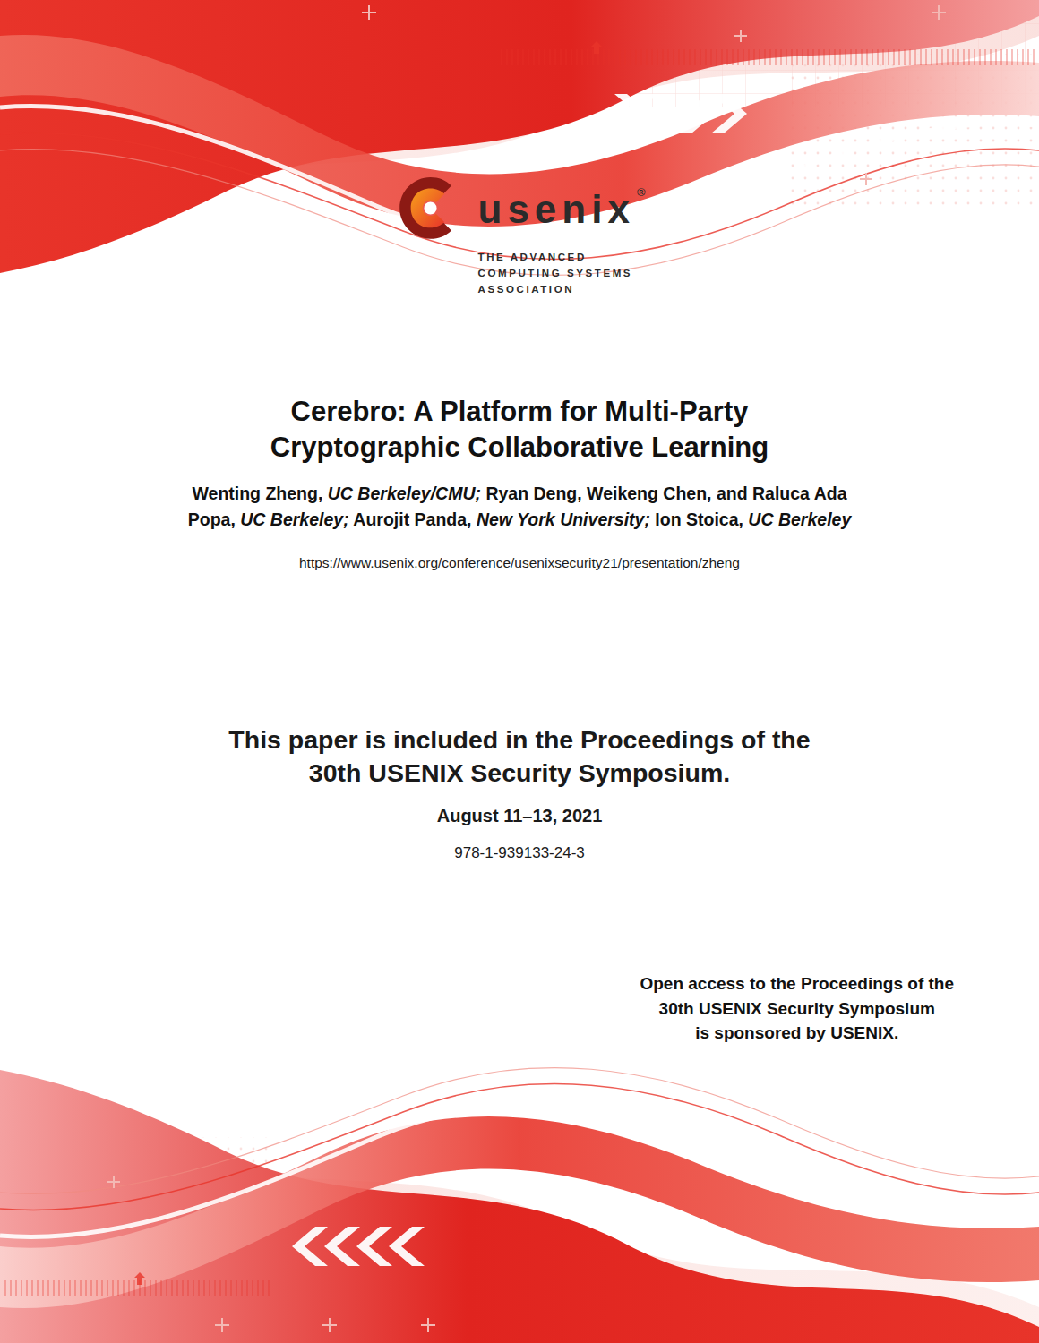usenix®
THE ADVANCED
COMPUTING SYSTEMS
ASSOCIATION
Cerebro: A Platform for Multi-Party
Cryptographic Collaborative Learning
Wenting Zheng, UC Berkeley/CMU; Ryan Deng, Weikeng Chen, and Raluca Ada
Popa, UC Berkeley; Aurojit Panda, New York University; Ion Stoica, UC Berkeley
https://www.usenix.org/conference/usenixsecurity21/presentation/zheng
This paper is included in the Proceedings of the
30th USENIX Security Symposium.
August 11–13, 2021
978-1-939133-24-3
Open access to the Proceedings of the
30th USENIX Security Symposium
is sponsored by USENIX.